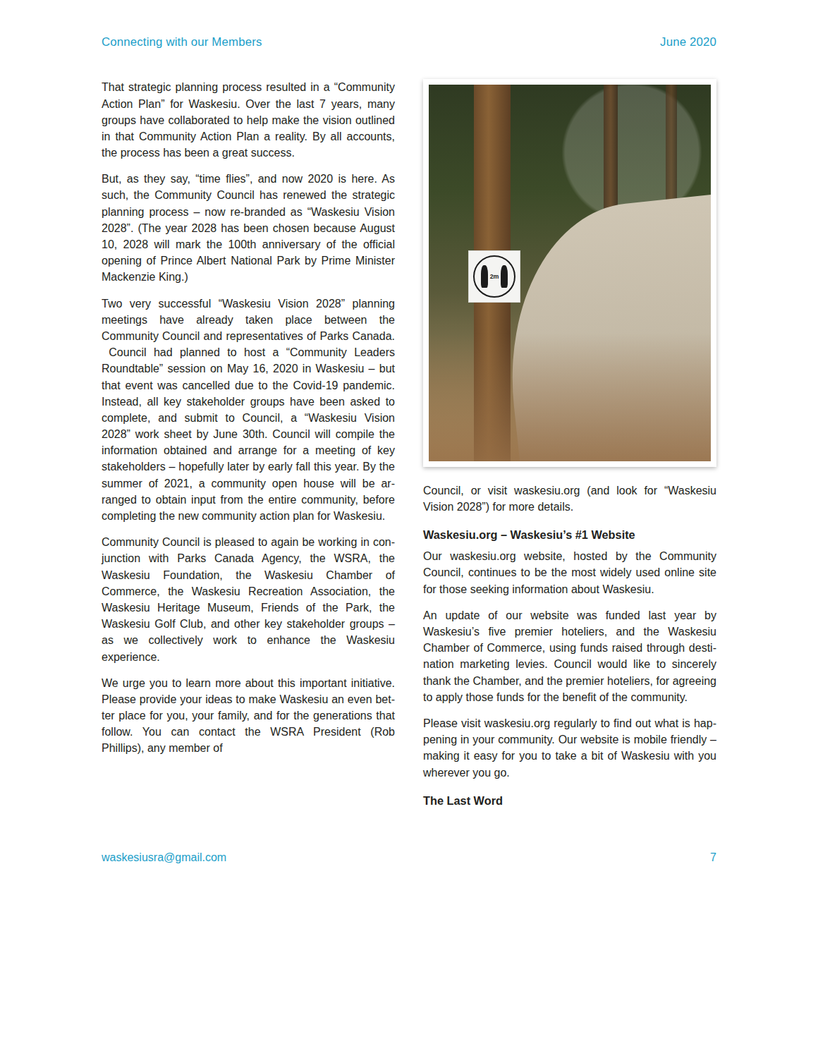Connecting with our Members
June 2020
That strategic planning process resulted in a “Community Action Plan” for Waskesiu. Over the last 7 years, many groups have collaborated to help make the vision outlined in that Community Action Plan a reality. By all accounts, the process has been a great success.
But, as they say, “time flies”, and now 2020 is here. As such, the Community Council has renewed the strategic planning process – now re-branded as “Waskesiu Vision 2028”. (The year 2028 has been chosen because August 10, 2028 will mark the 100th anniversary of the official opening of Prince Albert National Park by Prime Minister Mackenzie King.)
Two very successful “Waskesiu Vision 2028” planning meetings have already taken place between the Community Council and representatives of Parks Canada. Council had planned to host a “Community Leaders Roundtable” session on May 16, 2020 in Waskesiu – but that event was cancelled due to the Covid-19 pandemic. Instead, all key stakeholder groups have been asked to complete, and submit to Council, a “Waskesiu Vision 2028” work sheet by June 30th. Council will compile the information obtained and arrange for a meeting of key stakeholders – hopefully later by early fall this year. By the summer of 2021, a community open house will be arranged to obtain input from the entire community, before completing the new community action plan for Waskesiu.
Community Council is pleased to again be working in conjunction with Parks Canada Agency, the WSRA, the Waskesiu Foundation, the Waskesiu Chamber of Commerce, the Waskesiu Recreation Association, the Waskesiu Heritage Museum, Friends of the Park, the Waskesiu Golf Club, and other key stakeholder groups – as we collectively work to enhance the Waskesiu experience.
We urge you to learn more about this important initiative. Please provide your ideas to make Waskesiu an even better place for you, your family, and for the generations that follow. You can contact the WSRA President (Rob Phillips), any member of
2m
Council, or visit waskesiu.org (and look for “Waskesiu Vision 2028”) for more details.
Waskesiu.org – Waskesiu’s #1 Website
Our waskesiu.org website, hosted by the Community Council, continues to be the most widely used online site for those seeking information about Waskesiu.
An update of our website was funded last year by Waskesiu’s five premier hoteliers, and the Waskesiu Chamber of Commerce, using funds raised through destination marketing levies. Council would like to sincerely thank the Chamber, and the premier hoteliers, for agreeing to apply those funds for the benefit of the community.
Please visit waskesiu.org regularly to find out what is happening in your community. Our website is mobile friendly – making it easy for you to take a bit of Waskesiu with you wherever you go.
The Last Word
waskesiusra@gmail.com
7